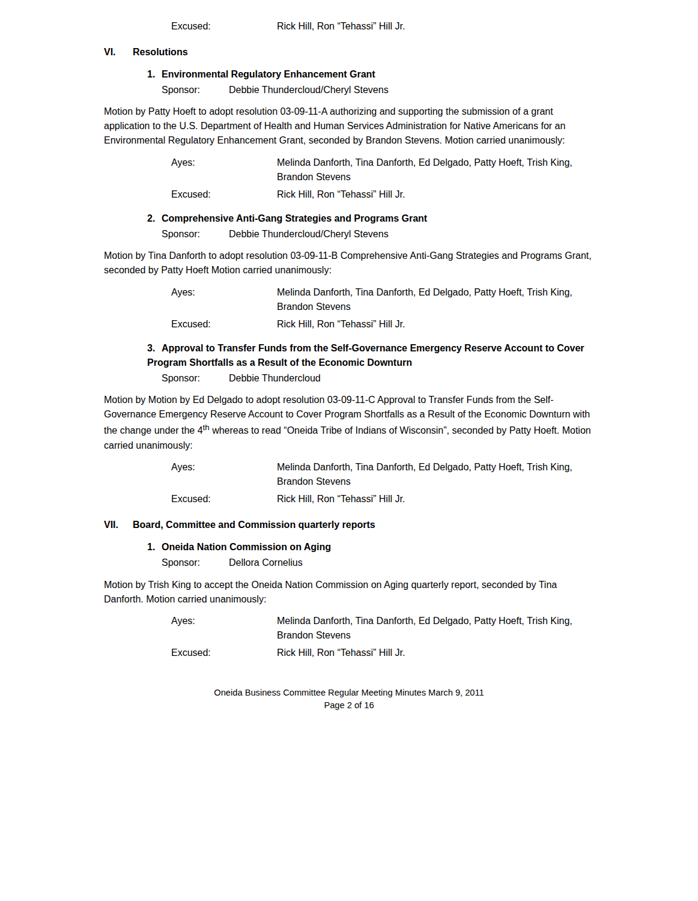Excused: Rick Hill, Ron “Tehassi” Hill Jr.
VI. Resolutions
1. Environmental Regulatory Enhancement Grant
Sponsor: Debbie Thundercloud/Cheryl Stevens
Motion by Patty Hoeft to adopt resolution 03-09-11-A authorizing and supporting the submission of a grant application to the U.S. Department of Health and Human Services Administration for Native Americans for an Environmental Regulatory Enhancement Grant, seconded by Brandon Stevens. Motion carried unanimously:
Ayes: Melinda Danforth, Tina Danforth, Ed Delgado, Patty Hoeft, Trish King, Brandon Stevens
Excused: Rick Hill, Ron “Tehassi” Hill Jr.
2. Comprehensive Anti-Gang Strategies and Programs Grant
Sponsor: Debbie Thundercloud/Cheryl Stevens
Motion by Tina Danforth to adopt resolution 03-09-11-B Comprehensive Anti-Gang Strategies and Programs Grant, seconded by Patty Hoeft Motion carried unanimously:
Ayes: Melinda Danforth, Tina Danforth, Ed Delgado, Patty Hoeft, Trish King, Brandon Stevens
Excused: Rick Hill, Ron “Tehassi” Hill Jr.
3. Approval to Transfer Funds from the Self-Governance Emergency Reserve Account to Cover Program Shortfalls as a Result of the Economic Downturn
Sponsor: Debbie Thundercloud
Motion by Motion by Ed Delgado to adopt resolution 03-09-11-C Approval to Transfer Funds from the Self-Governance Emergency Reserve Account to Cover Program Shortfalls as a Result of the Economic Downturn with the change under the 4th whereas to read “Oneida Tribe of Indians of Wisconsin”, seconded by Patty Hoeft. Motion carried unanimously:
Ayes: Melinda Danforth, Tina Danforth, Ed Delgado, Patty Hoeft, Trish King, Brandon Stevens
Excused: Rick Hill, Ron “Tehassi” Hill Jr.
VII. Board, Committee and Commission quarterly reports
1. Oneida Nation Commission on Aging
Sponsor: Dellora Cornelius
Motion by Trish King to accept the Oneida Nation Commission on Aging quarterly report, seconded by Tina Danforth. Motion carried unanimously:
Ayes: Melinda Danforth, Tina Danforth, Ed Delgado, Patty Hoeft, Trish King, Brandon Stevens
Excused: Rick Hill, Ron “Tehassi” Hill Jr.
Oneida Business Committee Regular Meeting Minutes March 9, 2011
Page 2 of 16